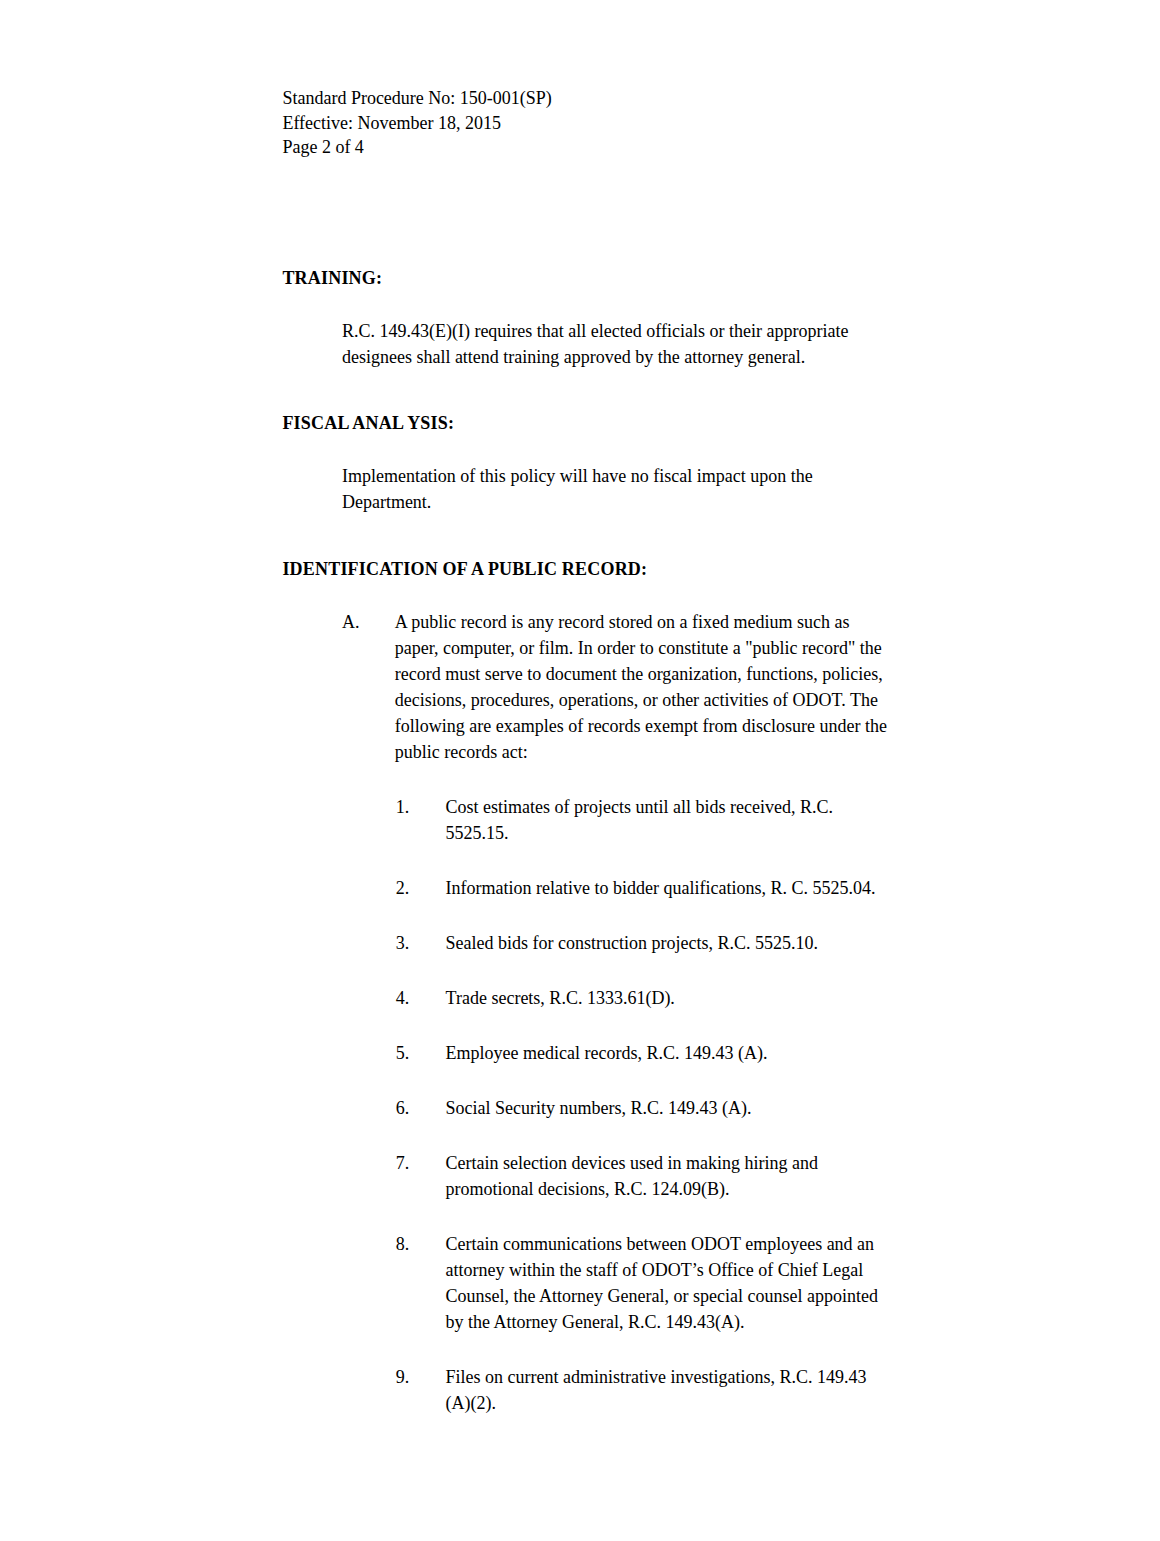Standard Procedure No: 150-001(SP)
Effective: November 18, 2015
Page 2 of 4
TRAINING:
R.C. 149.43(E)(I) requires that all elected officials or their appropriate designees shall attend training approved by the attorney general.
FISCAL ANAL YSIS:
Implementation of this policy will have no fiscal impact upon the Department.
IDENTIFICATION OF A PUBLIC RECORD:
A.
A public record is any record stored on a fixed medium such as paper, computer, or film. In order to constitute a "public record" the record must serve to document the organization, functions, policies, decisions, procedures, operations, or other activities of ODOT. The following are examples of records exempt from disclosure under the public records act:
1.
Cost estimates of projects until all bids received, R.C. 5525.15.
2.
Information relative to bidder qualifications, R. C. 5525.04.
3.
Sealed bids for construction projects, R.C. 5525.10.
4.
Trade secrets, R.C. 1333.61(D).
5.
Employee medical records, R.C. 149.43 (A).
6.
Social Security numbers, R.C. 149.43 (A).
7.
Certain selection devices used in making hiring and promotional decisions, R.C. 124.09(B).
8.
Certain communications between ODOT employees and an attorney within the staff of ODOT’s Office of Chief Legal Counsel, the Attorney General, or special counsel appointed by the Attorney General, R.C. 149.43(A).
9.
Files on current administrative investigations, R.C. 149.43 (A)(2).